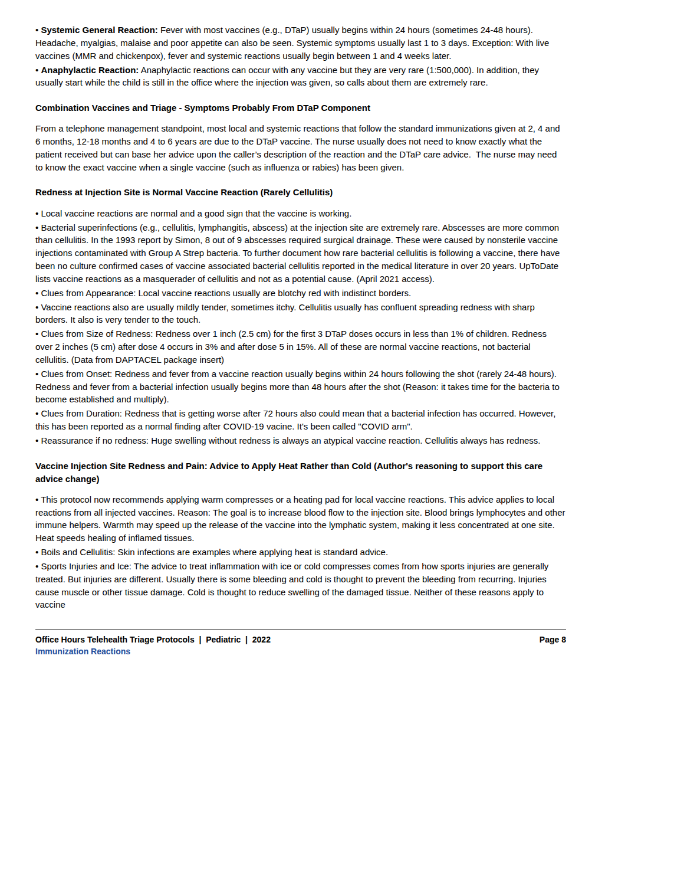• Systemic General Reaction: Fever with most vaccines (e.g., DTaP) usually begins within 24 hours (sometimes 24-48 hours). Headache, myalgias, malaise and poor appetite can also be seen. Systemic symptoms usually last 1 to 3 days. Exception: With live vaccines (MMR and chickenpox), fever and systemic reactions usually begin between 1 and 4 weeks later.
• Anaphylactic Reaction: Anaphylactic reactions can occur with any vaccine but they are very rare (1:500,000). In addition, they usually start while the child is still in the office where the injection was given, so calls about them are extremely rare.
Combination Vaccines and Triage - Symptoms Probably From DTaP Component
From a telephone management standpoint, most local and systemic reactions that follow the standard immunizations given at 2, 4 and 6 months, 12-18 months and 4 to 6 years are due to the DTaP vaccine. The nurse usually does not need to know exactly what the patient received but can base her advice upon the caller’s description of the reaction and the DTaP care advice. The nurse may need to know the exact vaccine when a single vaccine (such as influenza or rabies) has been given.
Redness at Injection Site is Normal Vaccine Reaction (Rarely Cellulitis)
• Local vaccine reactions are normal and a good sign that the vaccine is working.
• Bacterial superinfections (e.g., cellulitis, lymphangitis, abscess) at the injection site are extremely rare. Abscesses are more common than cellulitis. In the 1993 report by Simon, 8 out of 9 abscesses required surgical drainage. These were caused by nonsterile vaccine injections contaminated with Group A Strep bacteria. To further document how rare bacterial cellulitis is following a vaccine, there have been no culture confirmed cases of vaccine associated bacterial cellulitis reported in the medical literature in over 20 years. UpToDate lists vaccine reactions as a masquerader of cellulitis and not as a potential cause. (April 2021 access).
• Clues from Appearance: Local vaccine reactions usually are blotchy red with indistinct borders.
• Vaccine reactions also are usually mildly tender, sometimes itchy. Cellulitis usually has confluent spreading redness with sharp borders. It also is very tender to the touch.
• Clues from Size of Redness: Redness over 1 inch (2.5 cm) for the first 3 DTaP doses occurs in less than 1% of children. Redness over 2 inches (5 cm) after dose 4 occurs in 3% and after dose 5 in 15%. All of these are normal vaccine reactions, not bacterial cellulitis. (Data from DAPTACEL package insert)
• Clues from Onset: Redness and fever from a vaccine reaction usually begins within 24 hours following the shot (rarely 24-48 hours). Redness and fever from a bacterial infection usually begins more than 48 hours after the shot (Reason: it takes time for the bacteria to become established and multiply).
• Clues from Duration: Redness that is getting worse after 72 hours also could mean that a bacterial infection has occurred. However, this has been reported as a normal finding after COVID-19 vacine. It's been called "COVID arm".
• Reassurance if no redness: Huge swelling without redness is always an atypical vaccine reaction. Cellulitis always has redness.
Vaccine Injection Site Redness and Pain: Advice to Apply Heat Rather than Cold (Author's reasoning to support this care advice change)
• This protocol now recommends applying warm compresses or a heating pad for local vaccine reactions. This advice applies to local reactions from all injected vaccines. Reason: The goal is to increase blood flow to the injection site. Blood brings lymphocytes and other immune helpers. Warmth may speed up the release of the vaccine into the lymphatic system, making it less concentrated at one site. Heat speeds healing of inflamed tissues.
• Boils and Cellulitis: Skin infections are examples where applying heat is standard advice.
• Sports Injuries and Ice: The advice to treat inflammation with ice or cold compresses comes from how sports injuries are generally treated. But injuries are different. Usually there is some bleeding and cold is thought to prevent the bleeding from recurring. Injuries cause muscle or other tissue damage. Cold is thought to reduce swelling of the damaged tissue. Neither of these reasons apply to vaccine
Office Hours Telehealth Triage Protocols | Pediatric | 2022
Immunization Reactions
Page 8